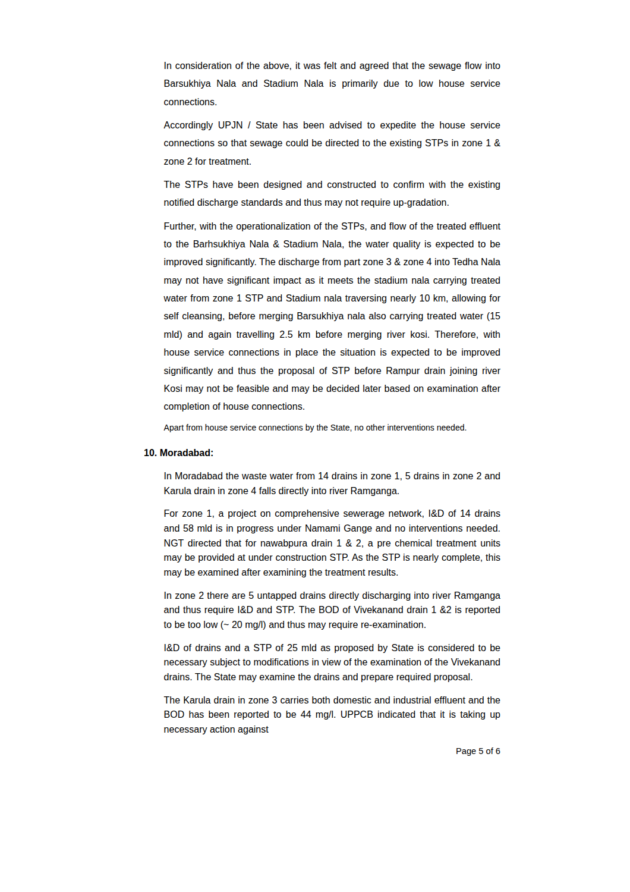In consideration of the above, it was felt and agreed that the sewage flow into Barsukhiya Nala and Stadium Nala is primarily due to low house service connections.
Accordingly UPJN / State has been advised to expedite the house service connections so that sewage could be directed to the existing STPs in zone 1 & zone 2 for treatment.
The STPs have been designed and constructed to confirm with the existing notified discharge standards and thus may not require up-gradation.
Further, with the operationalization of the STPs, and flow of the treated effluent to the Barhsukhiya Nala & Stadium Nala, the water quality is expected to be improved significantly. The discharge from part zone 3 & zone 4 into Tedha Nala may not have significant impact as it meets the stadium nala carrying treated water from zone 1 STP and Stadium nala traversing nearly 10 km, allowing for self cleansing, before merging Barsukhiya nala also carrying treated water (15 mld) and again travelling 2.5 km before merging river kosi. Therefore, with house service connections in place the situation is expected to be improved significantly and thus the proposal of STP before Rampur drain joining river Kosi may not be feasible and may be decided later based on examination after completion of house connections.
Apart from house service connections by the State, no other interventions needed.
10. Moradabad:
In Moradabad the waste water from 14 drains in zone 1, 5 drains in zone 2 and Karula drain in zone 4 falls directly into river Ramganga.
For zone 1, a project on comprehensive sewerage network, I&D of 14 drains and 58 mld is in progress under Namami Gange and no interventions needed. NGT directed that for nawabpura drain 1 & 2, a pre chemical treatment units may be provided at under construction STP. As the STP is nearly complete, this may be examined after examining the treatment results.
In zone 2 there are 5 untapped drains directly discharging into river Ramganga and thus require I&D and STP. The BOD of Vivekanand drain 1 &2 is reported to be too low (~ 20 mg/l) and thus may require re-examination.
I&D of drains and a STP of 25 mld as proposed by State is considered to be necessary subject to modifications in view of the examination of the Vivekanand drains. The State may examine the drains and prepare required proposal.
The Karula drain in zone 3 carries both domestic and industrial effluent and the BOD has been reported to be 44 mg/l. UPPCB indicated that it is taking up necessary action against
Page 5 of 6